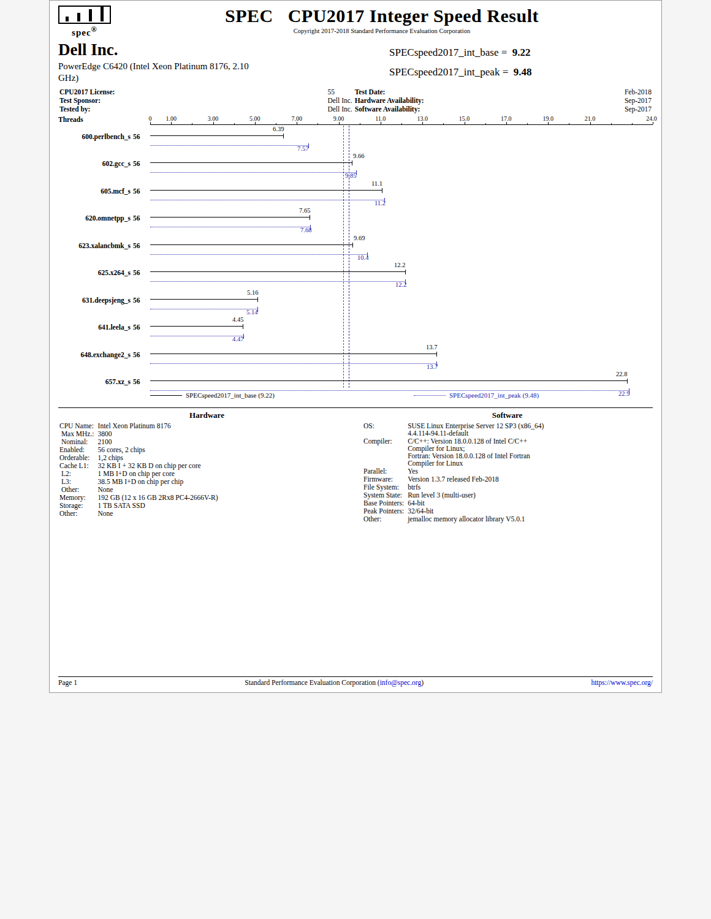spec®
SPEC CPU2017 Integer Speed Result
Copyright 2017-2018 Standard Performance Evaluation Corporation
Dell Inc.
PowerEdge C6420 (Intel Xeon Platinum 8176, 2.10 GHz)
SPECspeed2017_int_base = 9.22
SPECspeed2017_int_peak = 9.48
| CPU2017 License: | 55 | Test Date: | Feb-2018 |
| Test Sponsor: | Dell Inc. | Hardware Availability: | Sep-2017 |
| Tested by: | Dell Inc. | Software Availability: | Sep-2017 |
Threads
0 1.00 3.00 5.00 7.00 9.00 11.0 13.0 15.0 17.0 19.0 21.0 24.0
600.perlbench_s
56
6.39
7.57
602.gcc_s
56
9.66
9.85
605.mcf_s
56
11.1
11.2
620.omnetpp_s
56
7.65
7.68
623.xalancbmk_s
56
9.69
10.4
625.x264_s
56
12.2
12.2
631.deepsjeng_s
56
5.16
5.14
641.leela_s
56
4.45
4.47
648.exchange2_s
56
13.7
13.7
657.xz_s
56
22.8
22.9
SPECspeed2017_int_base (9.22)
SPECspeed2017_int_peak (9.48)
Hardware
| CPU Name: | Intel Xeon Platinum 8176 |
| Max MHz.: | 3800 |
| Nominal: | 2100 |
| Enabled: | 56 cores, 2 chips |
| Orderable: | 1,2 chips |
| Cache L1: | 32 KB I + 32 KB D on chip per core |
| L2: | 1 MB I+D on chip per core |
| L3: | 38.5 MB I+D on chip per chip |
| Other: | None |
| Memory: | 192 GB (12 x 16 GB 2Rx8 PC4-2666V-R) |
| Storage: | 1 TB SATA SSD |
| Other: | None |
Software
| OS: | SUSE Linux Enterprise Server 12 SP3 (x86_64) 4.4.114-94.11-default |
| Compiler: | C/C++: Version 18.0.0.128 of Intel C/C++ Compiler for Linux; Fortran: Version 18.0.0.128 of Intel Fortran Compiler for Linux |
| Parallel: | Yes |
| Firmware: | Version 1.3.7 released Feb-2018 |
| File System: | btrfs |
| System State: | Run level 3 (multi-user) |
| Base Pointers: | 64-bit |
| Peak Pointers: | 32/64-bit |
| Other: | jemalloc memory allocator library V5.0.1 |
Page 1
Standard Performance Evaluation Corporation (info@spec.org)
https://www.spec.org/